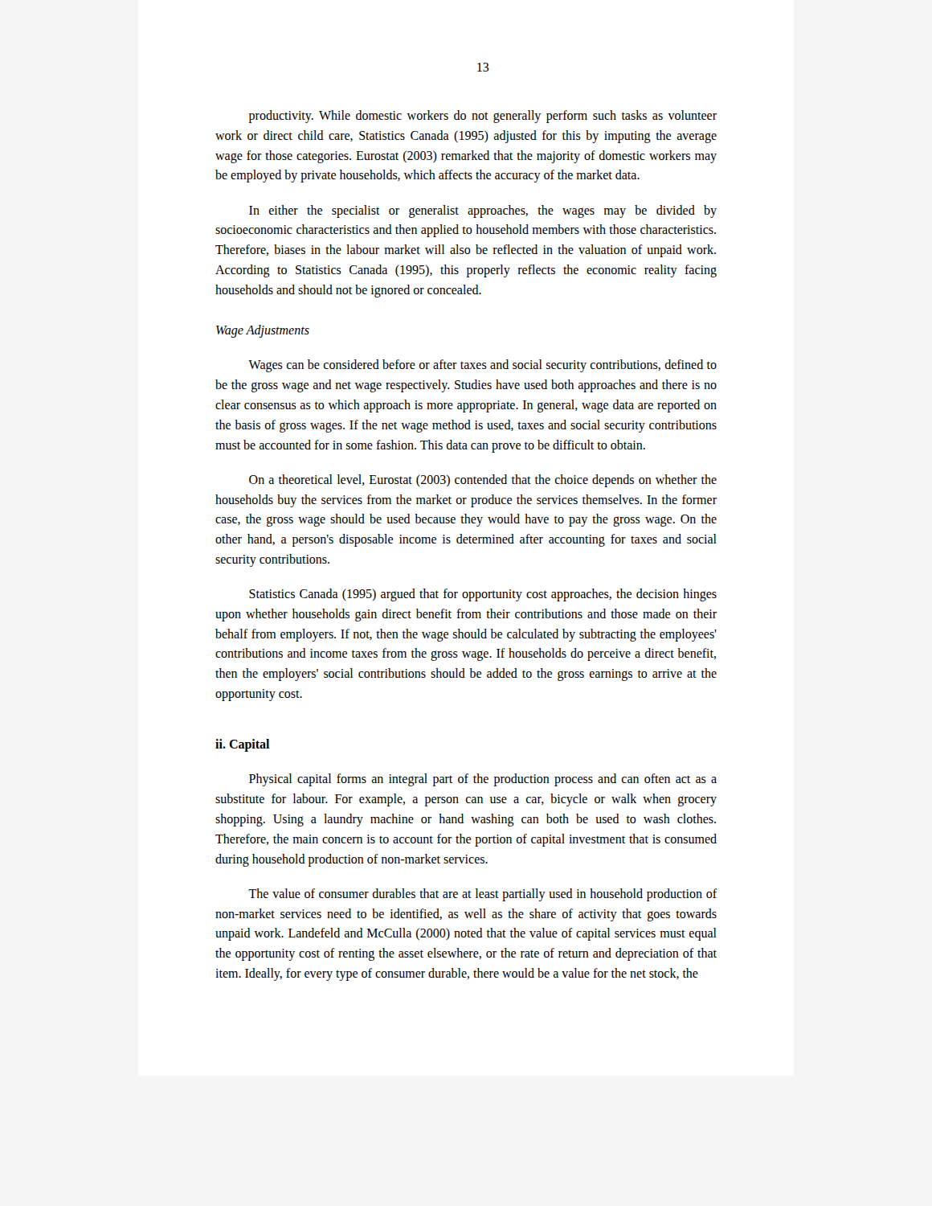13
productivity. While domestic workers do not generally perform such tasks as volunteer work or direct child care, Statistics Canada (1995) adjusted for this by imputing the average wage for those categories. Eurostat (2003) remarked that the majority of domestic workers may be employed by private households, which affects the accuracy of the market data.
In either the specialist or generalist approaches, the wages may be divided by socioeconomic characteristics and then applied to household members with those characteristics. Therefore, biases in the labour market will also be reflected in the valuation of unpaid work. According to Statistics Canada (1995), this properly reflects the economic reality facing households and should not be ignored or concealed.
Wage Adjustments
Wages can be considered before or after taxes and social security contributions, defined to be the gross wage and net wage respectively. Studies have used both approaches and there is no clear consensus as to which approach is more appropriate. In general, wage data are reported on the basis of gross wages. If the net wage method is used, taxes and social security contributions must be accounted for in some fashion. This data can prove to be difficult to obtain.
On a theoretical level, Eurostat (2003) contended that the choice depends on whether the households buy the services from the market or produce the services themselves. In the former case, the gross wage should be used because they would have to pay the gross wage. On the other hand, a person's disposable income is determined after accounting for taxes and social security contributions.
Statistics Canada (1995) argued that for opportunity cost approaches, the decision hinges upon whether households gain direct benefit from their contributions and those made on their behalf from employers. If not, then the wage should be calculated by subtracting the employees' contributions and income taxes from the gross wage. If households do perceive a direct benefit, then the employers' social contributions should be added to the gross earnings to arrive at the opportunity cost.
ii. Capital
Physical capital forms an integral part of the production process and can often act as a substitute for labour. For example, a person can use a car, bicycle or walk when grocery shopping. Using a laundry machine or hand washing can both be used to wash clothes. Therefore, the main concern is to account for the portion of capital investment that is consumed during household production of non-market services.
The value of consumer durables that are at least partially used in household production of non-market services need to be identified, as well as the share of activity that goes towards unpaid work. Landefeld and McCulla (2000) noted that the value of capital services must equal the opportunity cost of renting the asset elsewhere, or the rate of return and depreciation of that item. Ideally, for every type of consumer durable, there would be a value for the net stock, the